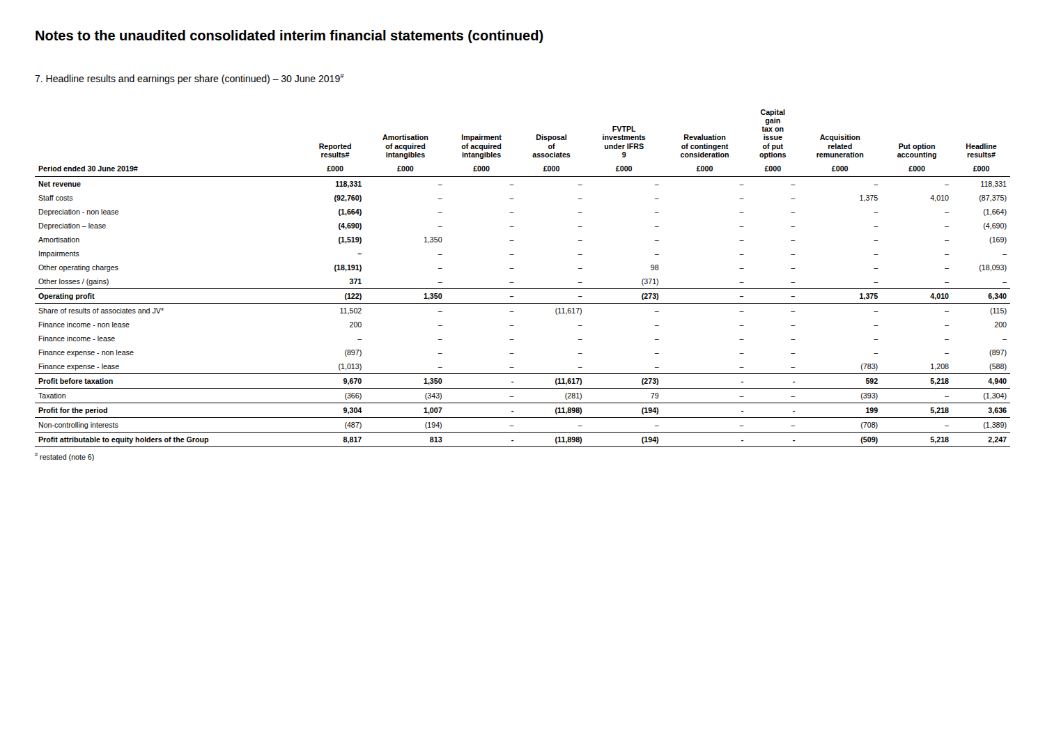Notes to the unaudited consolidated interim financial statements (continued)
7. Headline results and earnings per share (continued) – 30 June 2019#
| | Reported results# | Amortisation of acquired intangibles | Impairment of acquired intangibles | Disposal of associates | FVTPL investments under IFRS 9 | Revaluation of contingent consideration | Capital gain tax on issue of put options | Acquisition related remuneration | Put option accounting | Headline results# |
| --- | --- | --- | --- | --- | --- | --- | --- | --- | --- | --- |
| Period ended 30 June 2019# | £000 | £000 | £000 | £000 | £000 | £000 | £000 | £000 | £000 | £000 |
| Net revenue | 118,331 | – | – | – | – | – | – | – | – | 118,331 |
| Staff costs | (92,760) | – | – | – | – | – | – | 1,375 | 4,010 | (87,375) |
| Depreciation - non lease | (1,664) | – | – | – | – | – | – | – | – | (1,664) |
| Depreciation – lease | (4,690) | – | – | – | – | – | – | – | – | (4,690) |
| Amortisation | (1,519) | 1,350 | – | – | – | – | – | – | – | (169) |
| Impairments | – | – | – | – | – | – | – | – | – | – |
| Other operating charges | (18,191) | – | – | – | 98 | – | – | – | – | (18,093) |
| Other losses / (gains) | 371 | – | – | – | (371) | – | – | – | – | – |
| Operating profit | (122) | 1,350 | – | – | (273) | – | – | 1,375 | 4,010 | 6,340 |
| Share of results of associates and JV* | 11,502 | – | – | (11,617) | – | – | – | – | – | (115) |
| Finance income - non lease | 200 | – | – | – | – | – | – | – | – | 200 |
| Finance income - lease | – | – | – | – | – | – | – | – | – | – |
| Finance expense - non lease | (897) | – | – | – | – | – | – | – | – | (897) |
| Finance expense - lease | (1,013) | – | – | – | – | – | – | (783) | 1,208 | (588) |
| Profit before taxation | 9,670 | 1,350 | - | (11,617) | (273) | - | - | 592 | 5,218 | 4,940 |
| Taxation | (366) | (343) | – | (281) | 79 | – | – | (393) | – | (1,304) |
| Profit for the period | 9,304 | 1,007 | - | (11,898) | (194) | - | - | 199 | 5,218 | 3,636 |
| Non-controlling interests | (487) | (194) | – | – | – | – | – | (708) | – | (1,389) |
| Profit attributable to equity holders of the Group | 8,817 | 813 | - | (11,898) | (194) | - | - | (509) | 5,218 | 2,247 |
# restated (note 6)